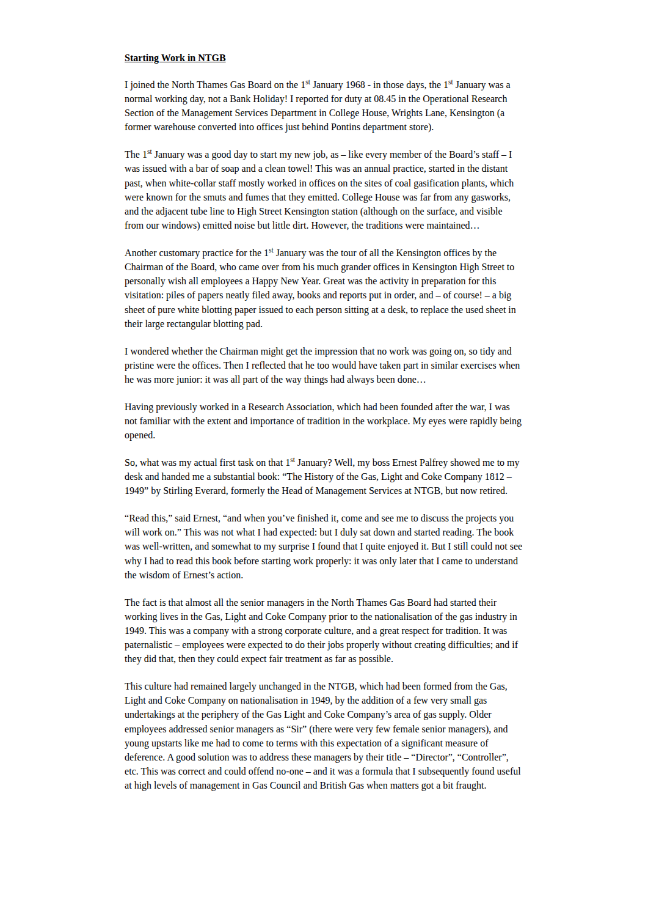Starting Work in NTGB
I joined the North Thames Gas Board on the 1st January 1968 - in those days, the 1st January was a normal working day, not a Bank Holiday! I reported for duty at 08.45 in the Operational Research Section of the Management Services Department in College House, Wrights Lane, Kensington (a former warehouse converted into offices just behind Pontins department store).
The 1st January was a good day to start my new job, as – like every member of the Board’s staff – I was issued with a bar of soap and a clean towel! This was an annual practice, started in the distant past, when white-collar staff mostly worked in offices on the sites of coal gasification plants, which were known for the smuts and fumes that they emitted. College House was far from any gasworks, and the adjacent tube line to High Street Kensington station (although on the surface, and visible from our windows) emitted noise but little dirt. However, the traditions were maintained…
Another customary practice for the 1st January was the tour of all the Kensington offices by the Chairman of the Board, who came over from his much grander offices in Kensington High Street to personally wish all employees a Happy New Year. Great was the activity in preparation for this visitation: piles of papers neatly filed away, books and reports put in order, and – of course! – a big sheet of pure white blotting paper issued to each person sitting at a desk, to replace the used sheet in their large rectangular blotting pad.
I wondered whether the Chairman might get the impression that no work was going on, so tidy and pristine were the offices. Then I reflected that he too would have taken part in similar exercises when he was more junior: it was all part of the way things had always been done…
Having previously worked in a Research Association, which had been founded after the war, I was not familiar with the extent and importance of tradition in the workplace. My eyes were rapidly being opened.
So, what was my actual first task on that 1st January? Well, my boss Ernest Palfrey showed me to my desk and handed me a substantial book: “The History of the Gas, Light and Coke Company 1812 – 1949” by Stirling Everard, formerly the Head of Management Services at NTGB, but now retired.
“Read this,” said Ernest, “and when you’ve finished it, come and see me to discuss the projects you will work on.” This was not what I had expected: but I duly sat down and started reading. The book was well-written, and somewhat to my surprise I found that I quite enjoyed it. But I still could not see why I had to read this book before starting work properly: it was only later that I came to understand the wisdom of Ernest’s action.
The fact is that almost all the senior managers in the North Thames Gas Board had started their working lives in the Gas, Light and Coke Company prior to the nationalisation of the gas industry in 1949. This was a company with a strong corporate culture, and a great respect for tradition. It was paternalistic – employees were expected to do their jobs properly without creating difficulties; and if they did that, then they could expect fair treatment as far as possible.
This culture had remained largely unchanged in the NTGB, which had been formed from the Gas, Light and Coke Company on nationalisation in 1949, by the addition of a few very small gas undertakings at the periphery of the Gas Light and Coke Company’s area of gas supply. Older employees addressed senior managers as “Sir” (there were very few female senior managers), and young upstarts like me had to come to terms with this expectation of a significant measure of deference. A good solution was to address these managers by their title – “Director”, “Controller”, etc. This was correct and could offend no-one – and it was a formula that I subsequently found useful at high levels of management in Gas Council and British Gas when matters got a bit fraught.